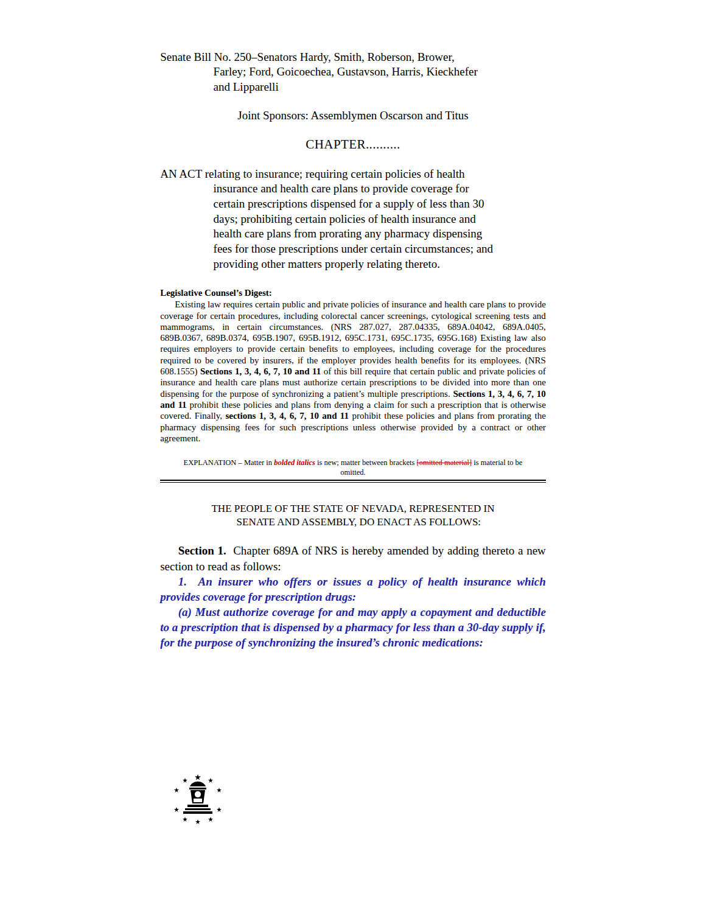Senate Bill No. 250–Senators Hardy, Smith, Roberson, Brower, Farley; Ford, Goicoechea, Gustavson, Harris, Kieckhefer and Lipparelli
Joint Sponsors: Assemblymen Oscarson and Titus
CHAPTER..........
AN ACT relating to insurance; requiring certain policies of health insurance and health care plans to provide coverage for certain prescriptions dispensed for a supply of less than 30 days; prohibiting certain policies of health insurance and health care plans from prorating any pharmacy dispensing fees for those prescriptions under certain circumstances; and providing other matters properly relating thereto.
Legislative Counsel’s Digest:
Existing law requires certain public and private policies of insurance and health care plans to provide coverage for certain procedures, including colorectal cancer screenings, cytological screening tests and mammograms, in certain circumstances. (NRS 287.027, 287.04335, 689A.04042, 689A.0405, 689B.0367, 689B.0374, 695B.1907, 695B.1912, 695C.1731, 695C.1735, 695G.168) Existing law also requires employers to provide certain benefits to employees, including coverage for the procedures required to be covered by insurers, if the employer provides health benefits for its employees. (NRS 608.1555) Sections 1, 3, 4, 6, 7, 10 and 11 of this bill require that certain public and private policies of insurance and health care plans must authorize certain prescriptions to be divided into more than one dispensing for the purpose of synchronizing a patient’s multiple prescriptions. Sections 1, 3, 4, 6, 7, 10 and 11 prohibit these policies and plans from denying a claim for such a prescription that is otherwise covered. Finally, sections 1, 3, 4, 6, 7, 10 and 11 prohibit these policies and plans from prorating the pharmacy dispensing fees for such prescriptions unless otherwise provided by a contract or other agreement.
EXPLANATION – Matter in bolded italics is new; matter between brackets [omitted material] is material to be omitted.
THE PEOPLE OF THE STATE OF NEVADA, REPRESENTED IN SENATE AND ASSEMBLY, DO ENACT AS FOLLOWS:
Section 1. Chapter 689A of NRS is hereby amended by adding thereto a new section to read as follows:
1. An insurer who offers or issues a policy of health insurance which provides coverage for prescription drugs:
(a) Must authorize coverage for and may apply a copayment and deductible to a prescription that is dispensed by a pharmacy for less than a 30-day supply if, for the purpose of synchronizing the insured’s chronic medications: